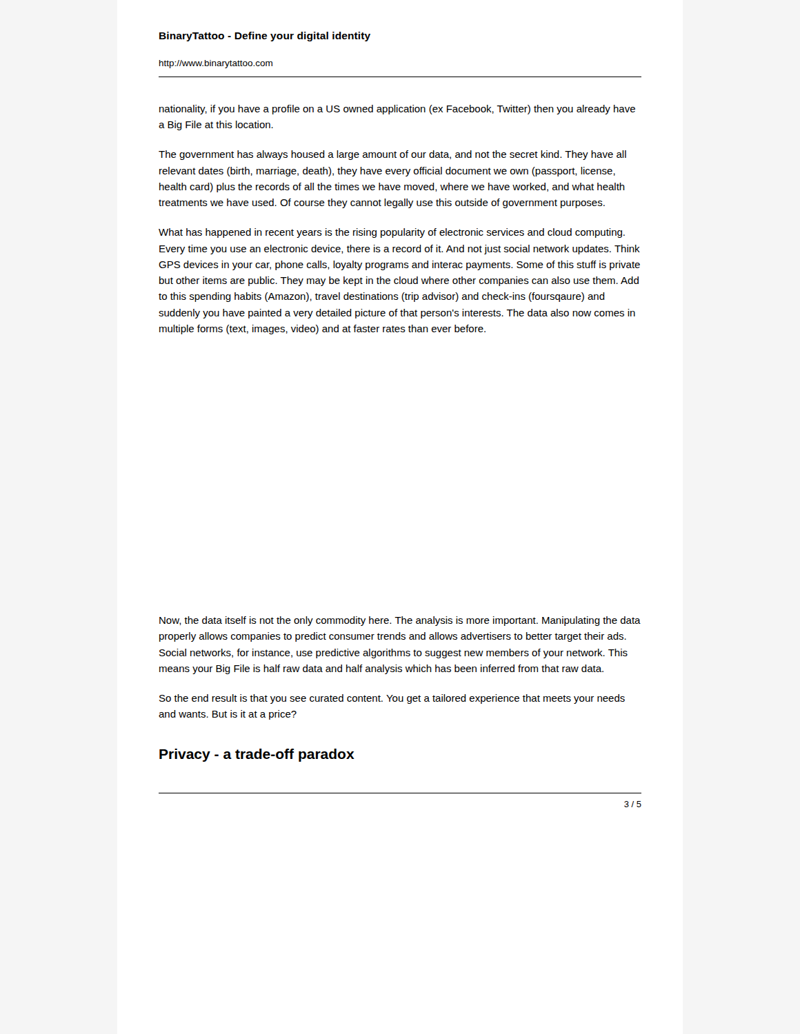BinaryTattoo - Define your digital identity
http://www.binarytattoo.com
nationality, if you have a profile on a US owned application (ex Facebook, Twitter) then you already have a Big File at this location.
The government has always housed a large amount of our data, and not the secret kind. They have all relevant dates (birth, marriage, death), they have every official document we own (passport, license, health card) plus the records of all the times we have moved, where we have worked, and what health treatments we have used. Of course they cannot legally use this outside of government purposes.
What has happened in recent years is the rising popularity of electronic services and cloud computing. Every time you use an electronic device, there is a record of it. And not just social network updates. Think GPS devices in your car, phone calls, loyalty programs and interac payments. Some of this stuff is private but other items are public. They may be kept in the cloud where other companies can also use them. Add to this spending habits (Amazon), travel destinations (trip advisor) and check-ins (foursqaure) and suddenly you have painted a very detailed picture of that person's interests. The data also now comes in multiple forms (text, images, video) and at faster rates than ever before.
Now, the data itself is not the only commodity here. The analysis is more important. Manipulating the data properly allows companies to predict consumer trends and allows advertisers to better target their ads. Social networks, for instance, use predictive algorithms to suggest new members of your network. This means your Big File is half raw data and half analysis which has been inferred from that raw data.
So the end result is that you see curated content. You get a tailored experience that meets your needs and wants. But is it at a price?
Privacy - a trade-off paradox
3 / 5